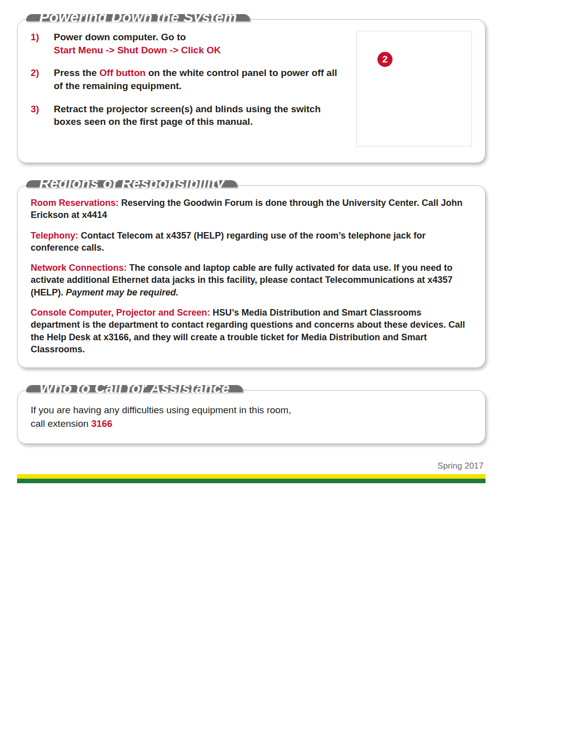Powering Down the System
2
1) Power down computer. Go to
Start Menu -> Shut Down -> Click OK
2) Press the Off button on the white control panel to power off all of the remaining equipment.
3) Retract the projector screen(s) and blinds using the switch boxes seen on the first page of this manual.
Regions of Responsibility
Room Reservations: Reserving the Goodwin Forum is done through the University Center. Call John Erickson at x4414
Telephony: Contact Telecom at x4357 (HELP) regarding use of the room’s telephone jack for conference calls.
Network Connections: The console and laptop cable are fully activated for data use. If you need to activate additional Ethernet data jacks in this facility, please contact Telecommunications at x4357 (HELP). Payment may be required.
Console Computer, Projector and Screen: HSU’s Media Distribution and Smart Classrooms department is the department to contact regarding questions and concerns about these devices. Call the Help Desk at x3166, and they will create a trouble ticket for Media Distribution and Smart Classrooms.
Who to Call for Assistance
If you are having any difficulties using equipment in this room,
call extension 3166
Spring 2017